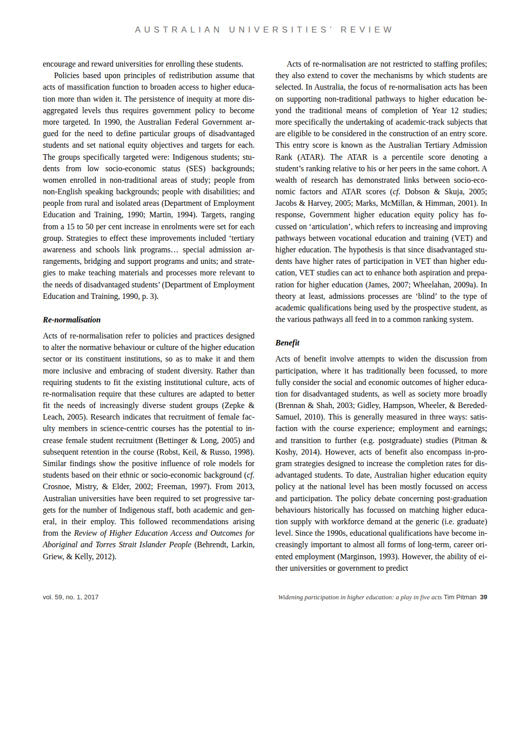Australian Universities’ Review
encourage and reward universities for enrolling these students.
Policies based upon principles of redistribution assume that acts of massification function to broaden access to higher education more than widen it. The persistence of inequity at more disaggregated levels thus requires government policy to become more targeted. In 1990, the Australian Federal Government argued for the need to define particular groups of disadvantaged students and set national equity objectives and targets for each. The groups specifically targeted were: Indigenous students; students from low socio-economic status (SES) backgrounds; women enrolled in non-traditional areas of study; people from non-English speaking backgrounds; people with disabilities; and people from rural and isolated areas (Department of Employment Education and Training, 1990; Martin, 1994). Targets, ranging from a 15 to 50 per cent increase in enrolments were set for each group. Strategies to effect these improvements included ‘tertiary awareness and schools link programs… special admission arrangements, bridging and support programs and units; and strategies to make teaching materials and processes more relevant to the needs of disadvantaged students’ (Department of Employment Education and Training, 1990, p. 3).
Re-normalisation
Acts of re-normalisation refer to policies and practices designed to alter the normative behaviour or culture of the higher education sector or its constituent institutions, so as to make it and them more inclusive and embracing of student diversity. Rather than requiring students to fit the existing institutional culture, acts of re-normalisation require that these cultures are adapted to better fit the needs of increasingly diverse student groups (Zepke & Leach, 2005). Research indicates that recruitment of female faculty members in science-centric courses has the potential to increase female student recruitment (Bettinger & Long, 2005) and subsequent retention in the course (Robst, Keil, & Russo, 1998). Similar findings show the positive influence of role models for students based on their ethnic or socio-economic background (cf. Crosnoe, Mistry, & Elder, 2002; Freeman, 1997). From 2013, Australian universities have been required to set progressive targets for the number of Indigenous staff, both academic and general, in their employ. This followed recommendations arising from the Review of Higher Education Access and Outcomes for Aboriginal and Torres Strait Islander People (Behrendt, Larkin, Griew, & Kelly, 2012).
Acts of re-normalisation are not restricted to staffing profiles; they also extend to cover the mechanisms by which students are selected. In Australia, the focus of re-normalisation acts has been on supporting non-traditional pathways to higher education beyond the traditional means of completion of Year 12 studies; more specifically the undertaking of academic-track subjects that are eligible to be considered in the construction of an entry score. This entry score is known as the Australian Tertiary Admission Rank (ATAR). The ATAR is a percentile score denoting a student’s ranking relative to his or her peers in the same cohort. A wealth of research has demonstrated links between socio-economic factors and ATAR scores (cf. Dobson & Skuja, 2005; Jacobs & Harvey, 2005; Marks, McMillan, & Himman, 2001). In response, Government higher education equity policy has focussed on ‘articulation’, which refers to increasing and improving pathways between vocational education and training (VET) and higher education. The hypothesis is that since disadvantaged students have higher rates of participation in VET than higher education, VET studies can act to enhance both aspiration and preparation for higher education (James, 2007; Wheelahan, 2009a). In theory at least, admissions processes are ‘blind’ to the type of academic qualifications being used by the prospective student, as the various pathways all feed in to a common ranking system.
Benefit
Acts of benefit involve attempts to widen the discussion from participation, where it has traditionally been focussed, to more fully consider the social and economic outcomes of higher education for disadvantaged students, as well as society more broadly (Brennan & Shah, 2003; Gidley, Hampson, Wheeler, & Bereded-Samuel, 2010). This is generally measured in three ways: satisfaction with the course experience; employment and earnings; and transition to further (e.g. postgraduate) studies (Pitman & Koshy, 2014). However, acts of benefit also encompass in-program strategies designed to increase the completion rates for disadvantaged students. To date, Australian higher education equity policy at the national level has been mostly focussed on access and participation. The policy debate concerning post-graduation behaviours historically has focussed on matching higher education supply with workforce demand at the generic (i.e. graduate) level. Since the 1990s, educational qualifications have become increasingly important to almost all forms of long-term, career oriented employment (Marginson, 1993). However, the ability of either universities or government to predict
vol. 59, no. 1, 2017
Widening participation in higher education: a play in five acts Tim Pitman 39